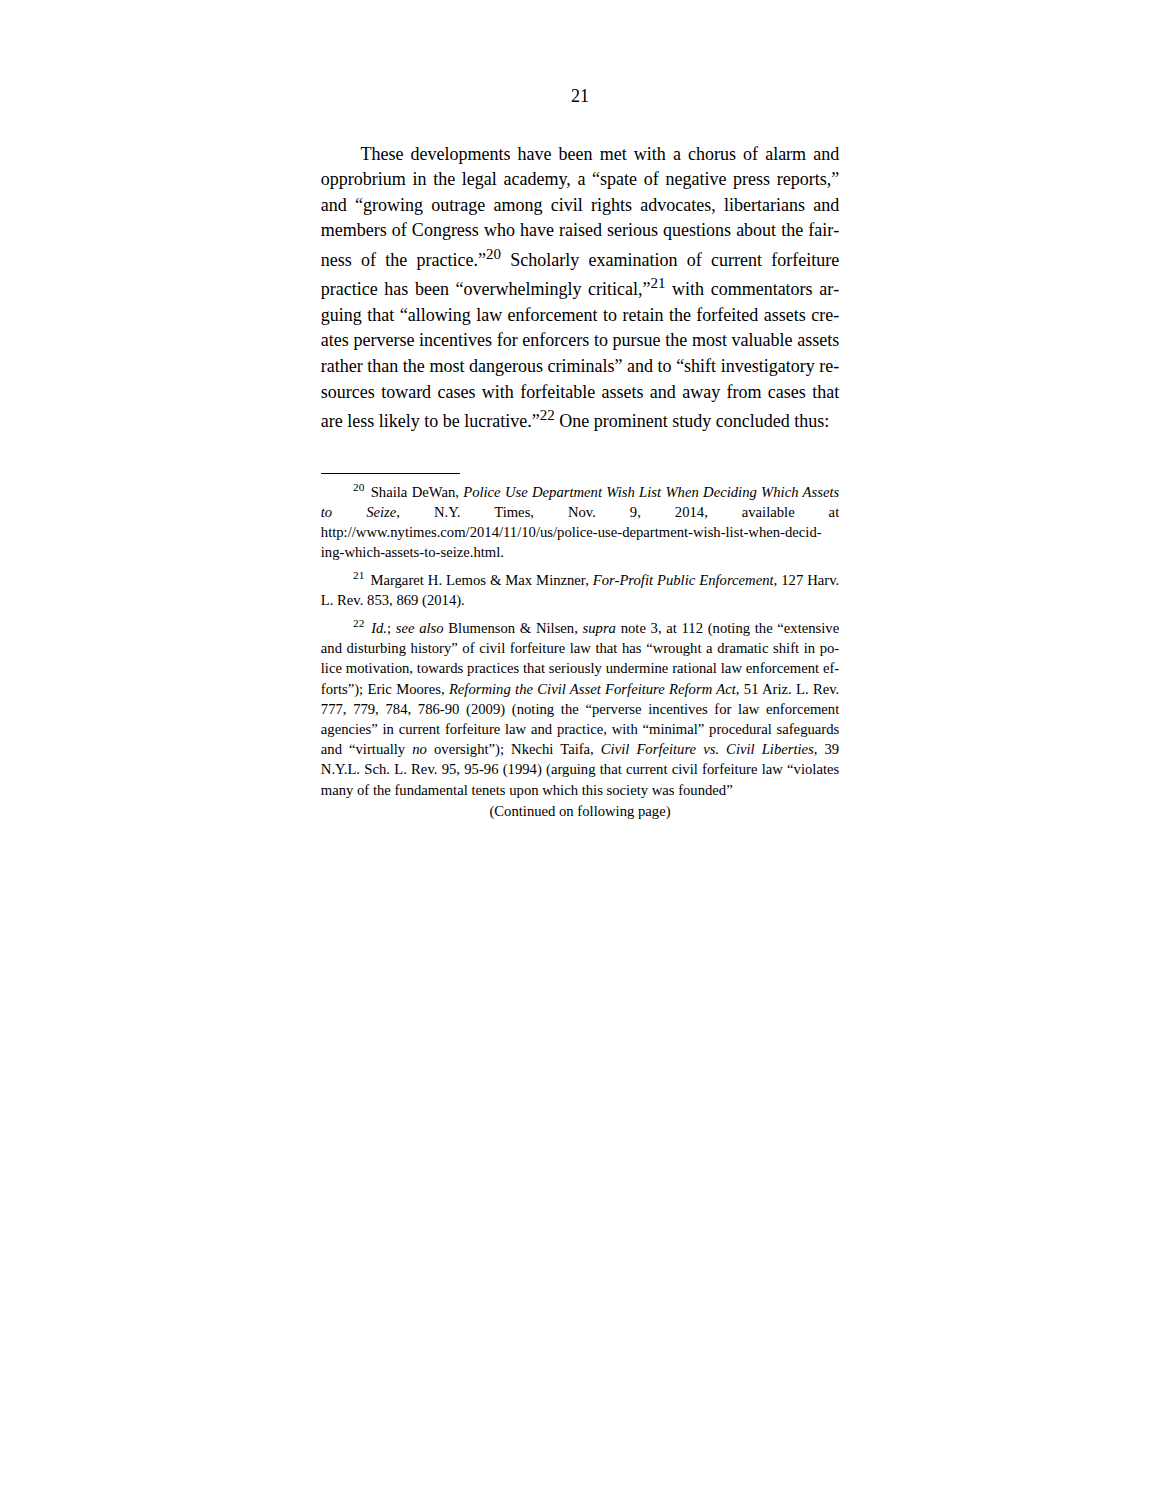21
These developments have been met with a chorus of alarm and opprobrium in the legal academy, a “spate of negative press reports,” and “growing outrage among civil rights advocates, libertarians and members of Congress who have raised serious questions about the fairness of the practice.”20 Scholarly examination of current forfeiture practice has been “overwhelmingly critical,”21 with commentators arguing that “allowing law enforcement to retain the forfeited assets creates perverse incentives for enforcers to pursue the most valuable assets rather than the most dangerous criminals” and to “shift investigatory resources toward cases with forfeitable assets and away from cases that are less likely to be lucrative.”22 One prominent study concluded thus:
20 Shaila DeWan, Police Use Department Wish List When Deciding Which Assets to Seize, N.Y. Times, Nov. 9, 2014, available at http://www.nytimes.com/2014/11/10/us/police-use-department-wish-list-when-deciding-which-assets-to-seize.html.
21 Margaret H. Lemos & Max Minzner, For-Profit Public Enforcement, 127 Harv. L. Rev. 853, 869 (2014).
22 Id.; see also Blumenson & Nilsen, supra note 3, at 112 (noting the “extensive and disturbing history” of civil forfeiture law that has “wrought a dramatic shift in police motivation, towards practices that seriously undermine rational law enforcement efforts”); Eric Moores, Reforming the Civil Asset Forfeiture Reform Act, 51 Ariz. L. Rev. 777, 779, 784, 786-90 (2009) (noting the “perverse incentives for law enforcement agencies” in current forfeiture law and practice, with “minimal” procedural safeguards and “virtually no oversight”); Nkechi Taifa, Civil Forfeiture vs. Civil Liberties, 39 N.Y.L. Sch. L. Rev. 95, 95-96 (1994) (arguing that current civil forfeiture law “violates many of the fundamental tenets upon which this society was founded”
(Continued on following page)